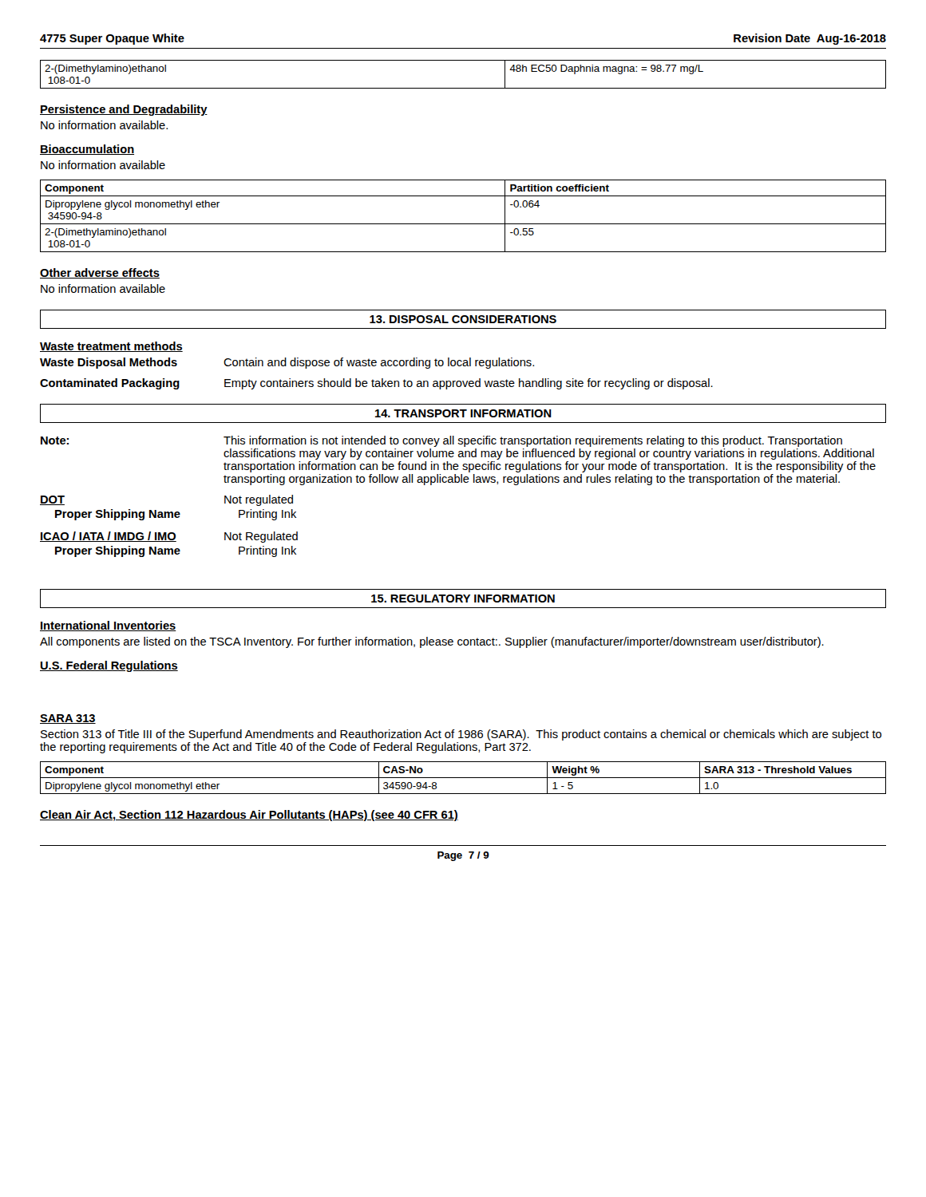4775 Super Opaque White
Revision Date Aug-16-2018
| 2-(Dimethylamino)ethanol 108-01-0 | 48h EC50 Daphnia magna: = 98.77 mg/L |
Persistence and Degradability
No information available.
Bioaccumulation
No information available
| Component | Partition coefficient |
| --- | --- |
| Dipropylene glycol monomethyl ether 34590-94-8 | -0.064 |
| 2-(Dimethylamino)ethanol 108-01-0 | -0.55 |
Other adverse effects
No information available
13. DISPOSAL CONSIDERATIONS
Waste treatment methods
Waste Disposal Methods
Contain and dispose of waste according to local regulations.
Contaminated Packaging
Empty containers should be taken to an approved waste handling site for recycling or disposal.
14. TRANSPORT INFORMATION
Note:
This information is not intended to convey all specific transportation requirements relating to this product. Transportation classifications may vary by container volume and may be influenced by regional or country variations in regulations. Additional transportation information can be found in the specific regulations for your mode of transportation. It is the responsibility of the transporting organization to follow all applicable laws, regulations and rules relating to the transportation of the material.
DOT
Not regulated
Proper Shipping Name
Printing Ink
ICAO / IATA / IMDG / IMO
Not Regulated
Proper Shipping Name
Printing Ink
15. REGULATORY INFORMATION
International Inventories
All components are listed on the TSCA Inventory. For further information, please contact:. Supplier (manufacturer/importer/downstream user/distributor).
U.S. Federal Regulations
SARA 313
Section 313 of Title III of the Superfund Amendments and Reauthorization Act of 1986 (SARA). This product contains a chemical or chemicals which are subject to the reporting requirements of the Act and Title 40 of the Code of Federal Regulations, Part 372.
| Component | CAS-No | Weight % | SARA 313 - Threshold Values |
| --- | --- | --- | --- |
| Dipropylene glycol monomethyl ether | 34590-94-8 | 1 - 5 | 1.0 |
Clean Air Act, Section 112 Hazardous Air Pollutants (HAPs) (see 40 CFR 61)
Page 7 / 9